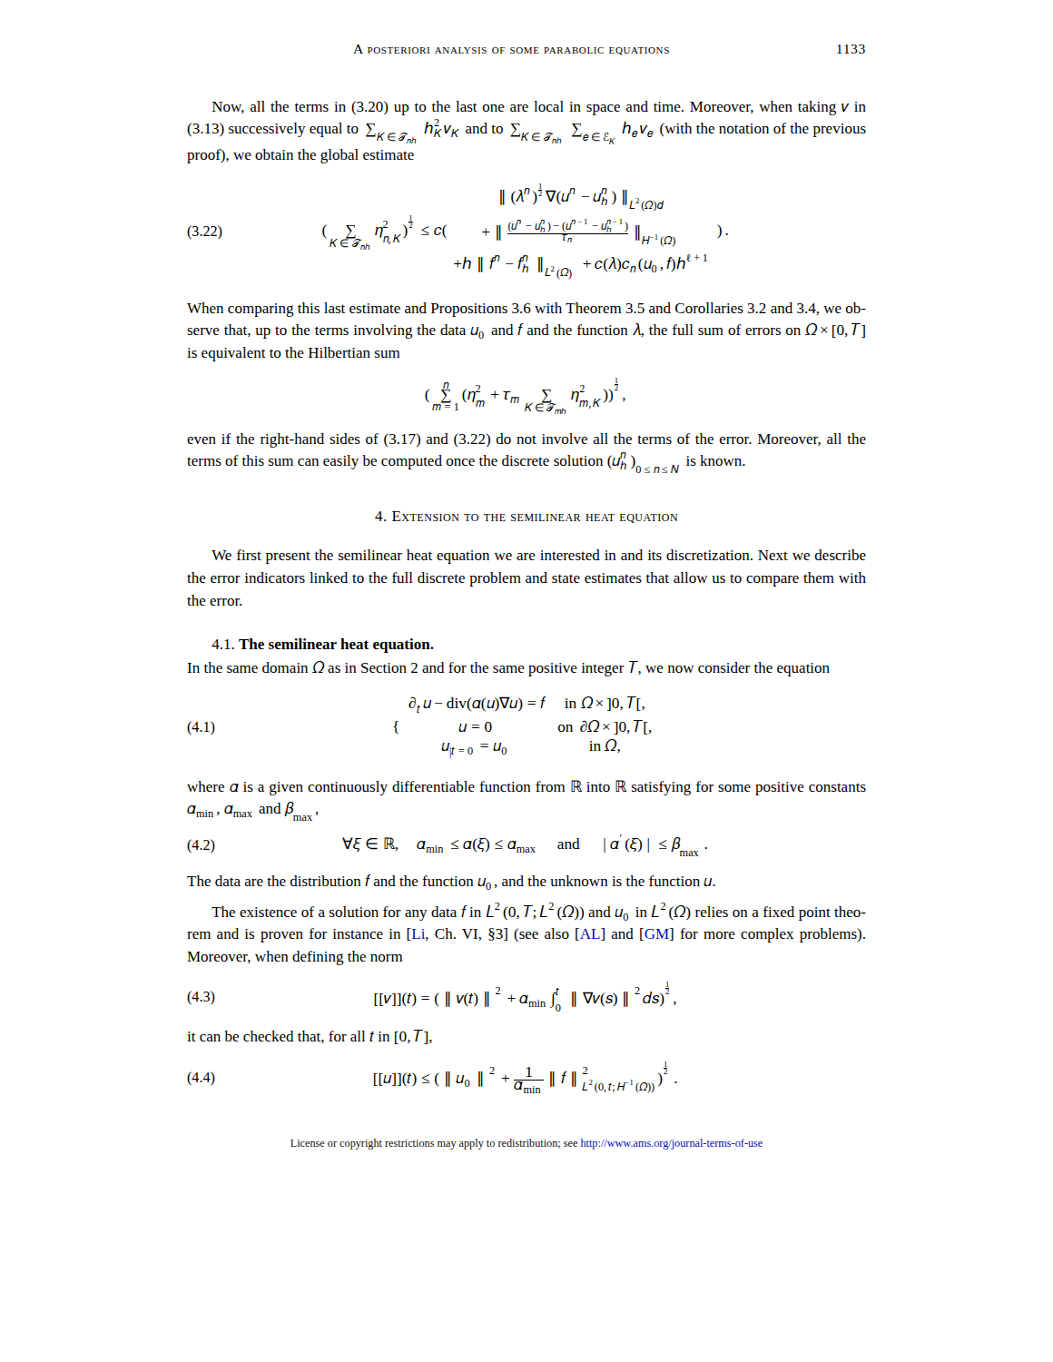A posteriori analysis of some parabolic equations 1133
Now, all the terms in (3.20) up to the last one are local in space and time. Moreover, when taking v in (3.13) successively equal to ∑K∈𝒯nhhK2vK and to ∑K∈𝒯nh∑e∈ℰKheve (with the notation of the previous proof), we obtain the global estimate
(3.22)
(∑K∈𝒯nhηn,K2)12 ≤ c ( ∥(λn)12∇(un−uhn)∥L2(Ω)d +∥ (un−uhn)−(un−1−uhn−1) τn ∥H−1(Ω) +h∥fn−fhn∥L2(Ω) +c(λ)cn(u0,f)hℓ+1 ) .
When comparing this last estimate and Propositions 3.6 with Theorem 3.5 and Corollaries 3.2 and 3.4, we observe that, up to the terms involving the data u0 and f and the function λ, the full sum of errors on Ω×[0,T] is equivalent to the Hilbertian sum
( ∑m=1n (ηm2+τm∑K∈𝒯mhηm,K2) ) 12 ,
even if the right-hand sides of (3.17) and (3.22) do not involve all the terms of the error. Moreover, all the terms of this sum can easily be computed once the discrete solution (uhn)0≤n≤N is known.
4. Extension to the semilinear heat equation
We first present the semilinear heat equation we are interested in and its discretization. Next we describe the error indicators linked to the full discrete problem and state estimates that allow us to compare them with the error.
4.1. The semilinear heat equation.
In the same domain Ω as in Section 2 and for the same positive integer T, we now consider the equation
(4.1)
{ ∂tu−div(α(u)∇u)=f in Ω×]0,T[, u=0 on ∂Ω×]0,T[, u|t=0=u0 in Ω,
where α is a given continuously differentiable function from ℝ into ℝ satisfying for some positive constants αmin, αmax and βmax,
(4.2)
∀ξ∈ℝ, αmin≤α(ξ)≤αmax and |α′(ξ)|≤βmax.
The data are the distribution f and the function u0, and the unknown is the function u.
The existence of a solution for any data f in L2(0,T;L2(Ω)) and u0 in L2(Ω) relies on a fixed point theorem and is proven for instance in [Li, Ch. VI, §3] (see also [AL] and [GM] for more complex problems). Moreover, when defining the norm
(4.3)
[[v]](t) = ( ∥v(t)∥2 + αmin ∫0t ∥∇v(s)∥2 ds ) 12 ,
it can be checked that, for all t in [0,T],
(4.4)
[[u]](t) ≤ ( ∥u0∥2 + 1αmin ∥f∥L2(0,t;H−1(Ω))2 ) 12 .
License or copyright restrictions may apply to redistribution; see http://www.ams.org/journal-terms-of-use